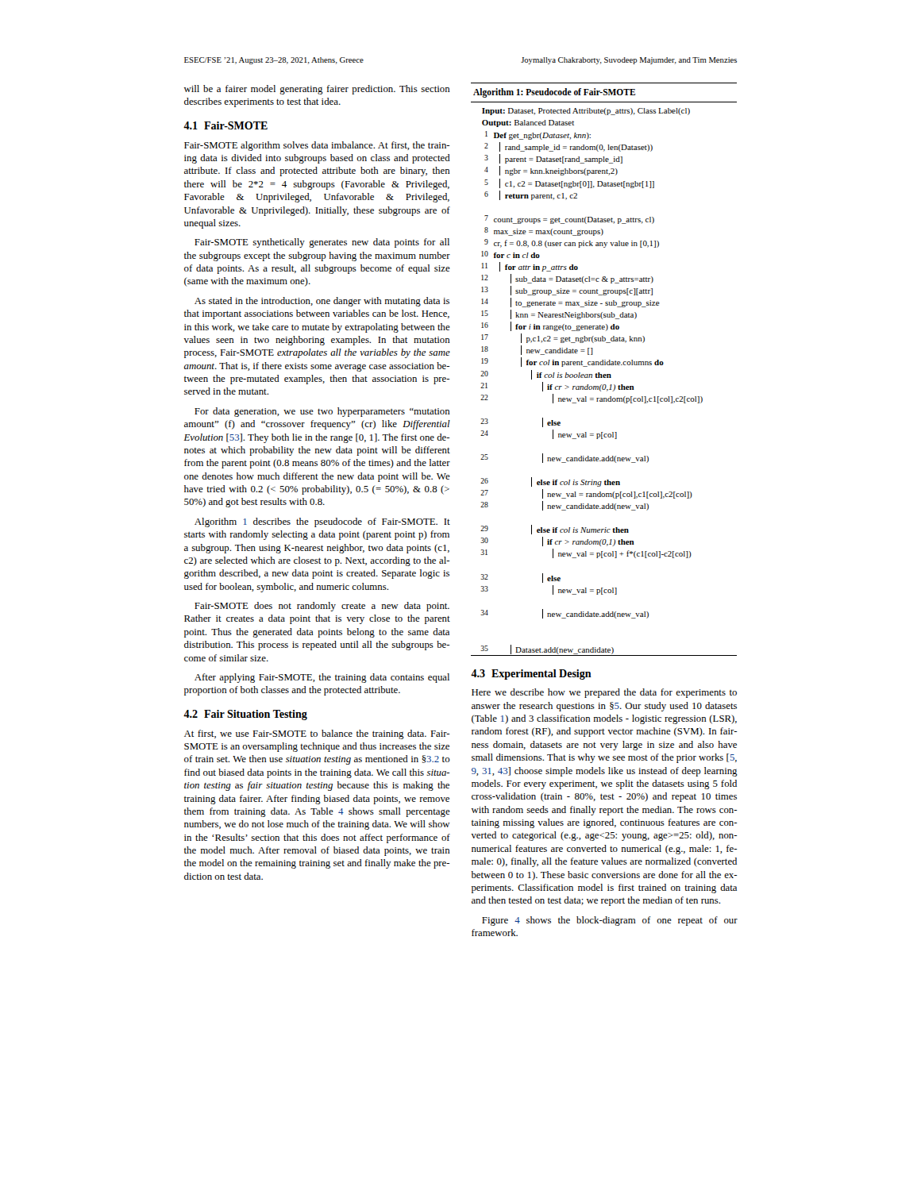ESEC/FSE ’21, August 23–28, 2021, Athens, Greece
Joymallya Chakraborty, Suvodeep Majumder, and Tim Menzies
will be a fairer model generating fairer prediction. This section describes experiments to test that idea.
4.1 Fair-SMOTE
Fair-SMOTE algorithm solves data imbalance. At first, the training data is divided into subgroups based on class and protected attribute. If class and protected attribute both are binary, then there will be 2*2 = 4 subgroups (Favorable & Privileged, Favorable & Unprivileged, Unfavorable & Privileged, Unfavorable & Unprivileged). Initially, these subgroups are of unequal sizes.
Fair-SMOTE synthetically generates new data points for all the subgroups except the subgroup having the maximum number of data points. As a result, all subgroups become of equal size (same with the maximum one).
As stated in the introduction, one danger with mutating data is that important associations between variables can be lost. Hence, in this work, we take care to mutate by extrapolating between the values seen in two neighboring examples. In that mutation process, Fair-SMOTE extrapolates all the variables by the same amount. That is, if there exists some average case association between the pre-mutated examples, then that association is preserved in the mutant.
For data generation, we use two hyperparameters “mutation amount” (f) and “crossover frequency” (cr) like Differential Evolution [53]. They both lie in the range [0, 1]. The first one denotes at which probability the new data point will be different from the parent point (0.8 means 80% of the times) and the latter one denotes how much different the new data point will be. We have tried with 0.2 (< 50% probability), 0.5 (= 50%), & 0.8 (> 50%) and got best results with 0.8.
Algorithm 1 describes the pseudocode of Fair-SMOTE. It starts with randomly selecting a data point (parent point p) from a subgroup. Then using K-nearest neighbor, two data points (c1, c2) are selected which are closest to p. Next, according to the algorithm described, a new data point is created. Separate logic is used for boolean, symbolic, and numeric columns.
Fair-SMOTE does not randomly create a new data point. Rather it creates a data point that is very close to the parent point. Thus the generated data points belong to the same data distribution. This process is repeated until all the subgroups become of similar size.
After applying Fair-SMOTE, the training data contains equal proportion of both classes and the protected attribute.
4.2 Fair Situation Testing
At first, we use Fair-SMOTE to balance the training data. Fair-SMOTE is an oversampling technique and thus increases the size of train set. We then use situation testing as mentioned in §3.2 to find out biased data points in the training data. We call this situation testing as fair situation testing because this is making the training data fairer. After finding biased data points, we remove them from training data. As Table 4 shows small percentage numbers, we do not lose much of the training data. We will show in the ‘Results’ section that this does not affect performance of the model much. After removal of biased data points, we train the model on the remaining training set and finally make the prediction on test data.
Algorithm 1: Pseudocode of Fair-SMOTE
Input: Dataset, Protected Attribute(p_attrs), Class Label(cl)
Output: Balanced Dataset
| 1 | Def get_ngbr( Dataset , knn ): |
| 2 | rand_sample_id = random(0, len(Dataset)) |
| 3 | parent = Dataset[rand_sample_id] |
| 4 | ngbr = knn.kneighbors(parent,2) |
| 5 | c1, c2 = Dataset[ngbr[0]], Dataset[ngbr[1]] |
| 6 | return parent, c1, c2 |
| 7 | count_groups = get_count(Dataset, p_attrs, cl) |
| 8 | max_size = max(count_groups) |
| 9 | cr, f = 0.8, 0.8 (user can pick any value in [0,1]) |
| 10 | for c in cl do |
| 11 | for attr in p_attrs do |
| 12 | sub_data = Dataset(cl=c & p_attrs=attr) |
| 13 | sub_group_size = count_groups[c][attr] |
| 14 | to_generate = max_size - sub_group_size |
| 15 | knn = NearestNeighbors(sub_data) |
| 16 | for i in range(to_generate) do |
| 17 | p,c1,c2 = get_ngbr(sub_data, knn) |
| 18 | new_candidate = [] |
| 19 | for col in parent_candidate.columns do |
| 20 | if col is boolean then |
| 21 | if cr > random(0,1) then |
| 22 | new_val = random(p[col],c1[col],c2[col]) |
| 23 | else |
| 24 | new_val = p[col] |
| 25 | new_candidate.add(new_val) |
| 26 | else if col is String then |
| 27 | new_val = random(p[col],c1[col],c2[col]) |
| 28 | new_candidate.add(new_val) |
| 29 | else if col is Numeric then |
| 30 | if cr > random(0,1) then |
| 31 | new_val = p[col] + f*(c1[col]-c2[col]) |
| 32 | else |
| 33 | new_val = p[col] |
| 34 | new_candidate.add(new_val) |
| 35 | Dataset.add(new_candidate) |
4.3 Experimental Design
Here we describe how we prepared the data for experiments to answer the research questions in §5. Our study used 10 datasets (Table 1) and 3 classification models - logistic regression (LSR), random forest (RF), and support vector machine (SVM). In fairness domain, datasets are not very large in size and also have small dimensions. That is why we see most of the prior works [5, 9, 31, 43] choose simple models like us instead of deep learning models. For every experiment, we split the datasets using 5 fold cross-validation (train - 80%, test - 20%) and repeat 10 times with random seeds and finally report the median. The rows containing missing values are ignored, continuous features are converted to categorical (e.g., age<25: young, age>=25: old), non-numerical features are converted to numerical (e.g., male: 1, female: 0), finally, all the feature values are normalized (converted between 0 to 1). These basic conversions are done for all the experiments. Classification model is first trained on training data and then tested on test data; we report the median of ten runs.
Figure 4 shows the block-diagram of one repeat of our framework.